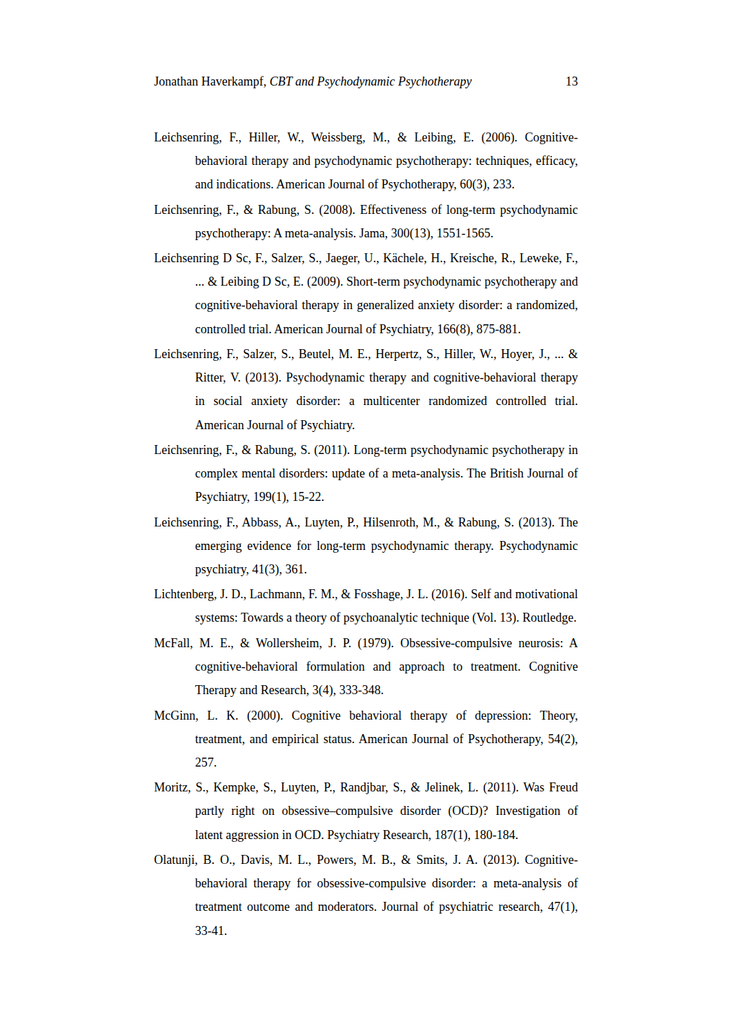Jonathan Haverkampf, CBT and Psychodynamic Psychotherapy
13
Leichsenring, F., Hiller, W., Weissberg, M., & Leibing, E. (2006). Cognitive-behavioral therapy and psychodynamic psychotherapy: techniques, efficacy, and indications. American Journal of Psychotherapy, 60(3), 233.
Leichsenring, F., & Rabung, S. (2008). Effectiveness of long-term psychodynamic psychotherapy: A meta-analysis. Jama, 300(13), 1551-1565.
Leichsenring D Sc, F., Salzer, S., Jaeger, U., Kächele, H., Kreische, R., Leweke, F., ... & Leibing D Sc, E. (2009). Short-term psychodynamic psychotherapy and cognitive-behavioral therapy in generalized anxiety disorder: a randomized, controlled trial. American Journal of Psychiatry, 166(8), 875-881.
Leichsenring, F., Salzer, S., Beutel, M. E., Herpertz, S., Hiller, W., Hoyer, J., ... & Ritter, V. (2013). Psychodynamic therapy and cognitive-behavioral therapy in social anxiety disorder: a multicenter randomized controlled trial. American Journal of Psychiatry.
Leichsenring, F., & Rabung, S. (2011). Long-term psychodynamic psychotherapy in complex mental disorders: update of a meta-analysis. The British Journal of Psychiatry, 199(1), 15-22.
Leichsenring, F., Abbass, A., Luyten, P., Hilsenroth, M., & Rabung, S. (2013). The emerging evidence for long-term psychodynamic therapy. Psychodynamic psychiatry, 41(3), 361.
Lichtenberg, J. D., Lachmann, F. M., & Fosshage, J. L. (2016). Self and motivational systems: Towards a theory of psychoanalytic technique (Vol. 13). Routledge.
McFall, M. E., & Wollersheim, J. P. (1979). Obsessive-compulsive neurosis: A cognitive-behavioral formulation and approach to treatment. Cognitive Therapy and Research, 3(4), 333-348.
McGinn, L. K. (2000). Cognitive behavioral therapy of depression: Theory, treatment, and empirical status. American Journal of Psychotherapy, 54(2), 257.
Moritz, S., Kempke, S., Luyten, P., Randjbar, S., & Jelinek, L. (2011). Was Freud partly right on obsessive–compulsive disorder (OCD)? Investigation of latent aggression in OCD. Psychiatry Research, 187(1), 180-184.
Olatunji, B. O., Davis, M. L., Powers, M. B., & Smits, J. A. (2013). Cognitive-behavioral therapy for obsessive-compulsive disorder: a meta-analysis of treatment outcome and moderators. Journal of psychiatric research, 47(1), 33-41.